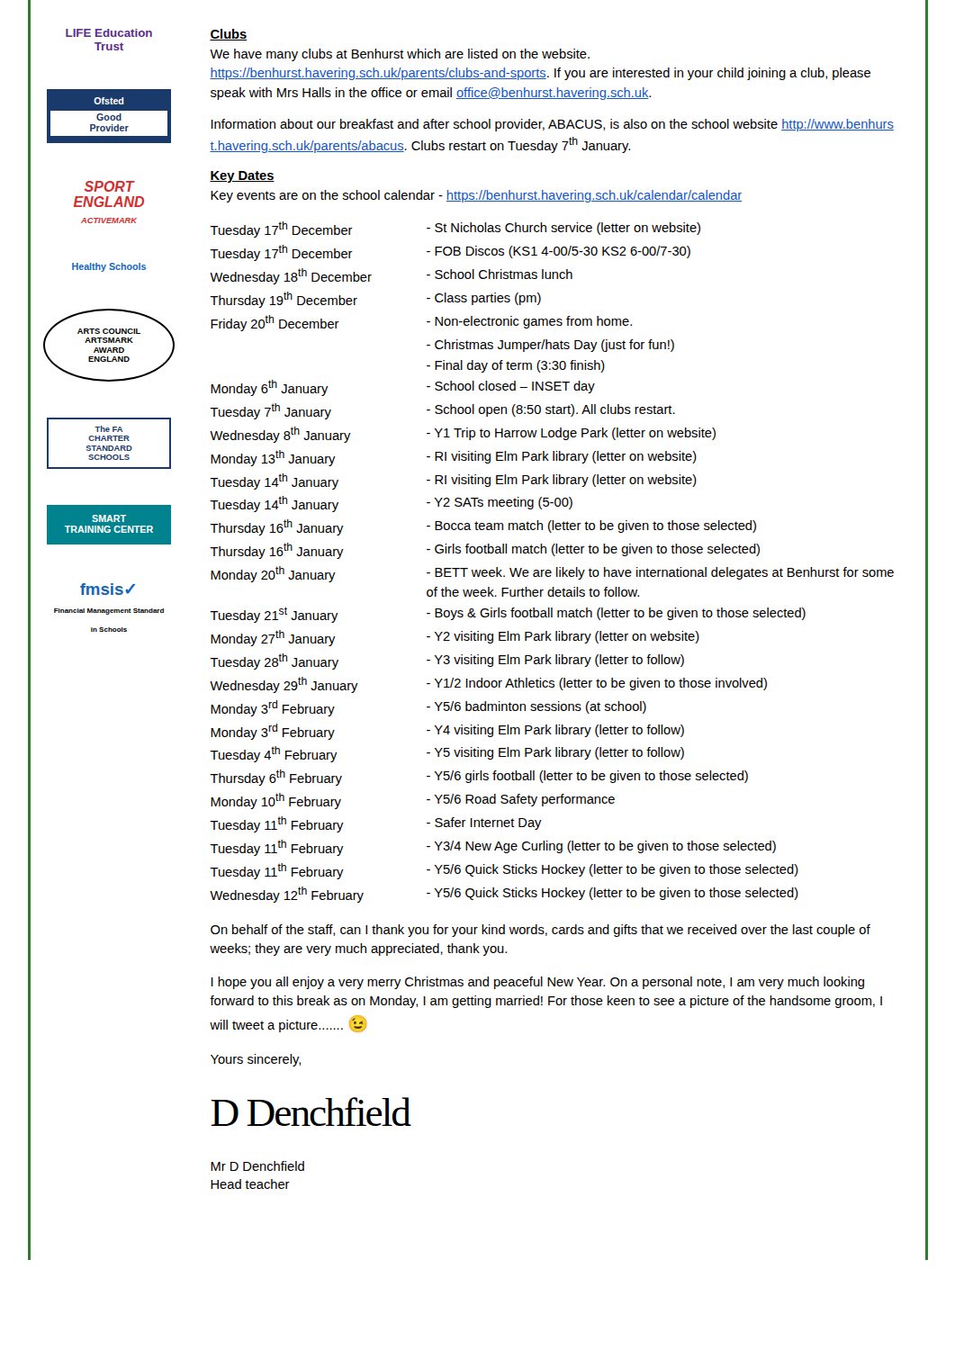LIFE Education Trust
Ofsted
Good
Provider
SPORT
ENGLAND
ACTIVEMARK
Healthy Schools
ARTS COUNCIL
ARTSMARK
AWARD
ENGLAND
The FA
CHARTER
STANDARD
SCHOOLS
SMART
TRAINING CENTER
fmsis✓
Financial Management Standard in Schools
Clubs
We have many clubs at Benhurst which are listed on the website.
https://benhurst.havering.sch.uk/parents/clubs-and-sports. If you are interested in your child joining a club, please speak with Mrs Halls in the office or email office@benhurst.havering.sch.uk.
Information about our breakfast and after school provider, ABACUS, is also on the school website http://www.benhurst.havering.sch.uk/parents/abacus. Clubs restart on Tuesday 7th January.
Key Dates
Key events are on the school calendar - https://benhurst.havering.sch.uk/calendar/calendar
| Tuesday 17 th December | - St Nicholas Church service (letter on website) |
| Tuesday 17 th December | - FOB Discos (KS1 4-00/5-30 KS2 6-00/7-30) |
| Wednesday 18 th December | - School Christmas lunch |
| Thursday 19 th December | - Class parties (pm) |
| Friday 20 th December | - Non-electronic games from home. |
| | - Christmas Jumper/hats Day (just for fun!) |
| | - Final day of term (3:30 finish) |
| Monday 6 th January | - School closed – INSET day |
| Tuesday 7 th January | - School open (8:50 start). All clubs restart. |
| Wednesday 8 th January | - Y1 Trip to Harrow Lodge Park (letter on website) |
| Monday 13 th January | - RI visiting Elm Park library (letter on website) |
| Tuesday 14 th January | - RI visiting Elm Park library (letter on website) |
| Tuesday 14 th January | - Y2 SATs meeting (5-00) |
| Thursday 16 th January | - Bocca team match (letter to be given to those selected) |
| Thursday 16 th January | - Girls football match (letter to be given to those selected) |
| Monday 20 th January | - BETT week. We are likely to have international delegates at Benhurst for some of the week. Further details to follow. |
| Tuesday 21 st January | - Boys & Girls football match (letter to be given to those selected) |
| Monday 27 th January | - Y2 visiting Elm Park library (letter on website) |
| Tuesday 28 th January | - Y3 visiting Elm Park library (letter to follow) |
| Wednesday 29 th January | - Y1/2 Indoor Athletics (letter to be given to those involved) |
| Monday 3 rd February | - Y5/6 badminton sessions (at school) |
| Monday 3 rd February | - Y4 visiting Elm Park library (letter to follow) |
| Tuesday 4 th February | - Y5 visiting Elm Park library (letter to follow) |
| Thursday 6 th February | - Y5/6 girls football (letter to be given to those selected) |
| Monday 10 th February | - Y5/6 Road Safety performance |
| Tuesday 11 th February | - Safer Internet Day |
| Tuesday 11 th February | - Y3/4 New Age Curling (letter to be given to those selected) |
| Tuesday 11 th February | - Y5/6 Quick Sticks Hockey (letter to be given to those selected) |
| Wednesday 12 th February | - Y5/6 Quick Sticks Hockey (letter to be given to those selected) |
On behalf of the staff, can I thank you for your kind words, cards and gifts that we received over the last couple of weeks; they are very much appreciated, thank you.
I hope you all enjoy a very merry Christmas and peaceful New Year. On a personal note, I am very much looking forward to this break as on Monday, I am getting married! For those keen to see a picture of the handsome groom, I will tweet a picture....... 😉
Yours sincerely,
D Denchfield
Mr D Denchfield
Head teacher